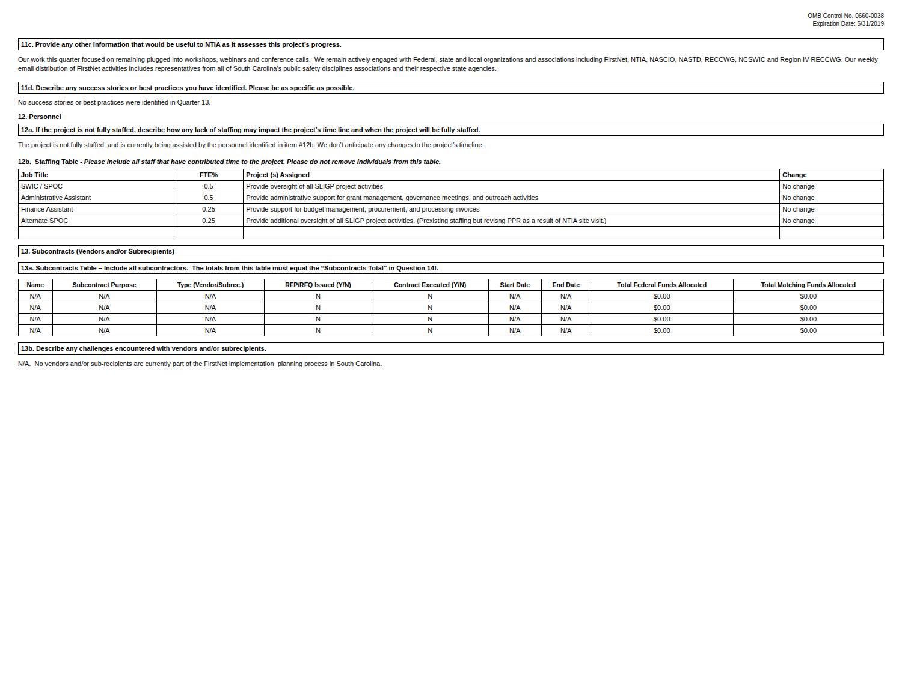OMB Control No. 0660-0038
Expiration Date: 5/31/2019
11c. Provide any other information that would be useful to NTIA as it assesses this project’s progress.
Our work this quarter focused on remaining plugged into workshops, webinars and conference calls. We remain actively engaged with Federal, state and local organizations and associations including FirstNet, NTIA, NASCIO, NASTD, RECCWG, NCSWIC and Region IV RECCWG. Our weekly email distribution of FirstNet activities includes representatives from all of South Carolina’s public safety disciplines associations and their respective state agencies.
11d. Describe any success stories or best practices you have identified. Please be as specific as possible.
No success stories or best practices were identified in Quarter 13.
12. Personnel
12a. If the project is not fully staffed, describe how any lack of staffing may impact the project’s time line and when the project will be fully staffed.
The project is not fully staffed, and is currently being assisted by the personnel identified in item #12b. We don’t anticipate any changes to the project’s timeline.
12b. Staffing Table - Please include all staff that have contributed time to the project. Please do not remove individuals from this table.
| Job Title | FTE% | Project (s) Assigned | Change |
| --- | --- | --- | --- |
| SWIC / SPOC | 0.5 | Provide oversight of all SLIGP project activities | No change |
| Administrative Assistant | 0.5 | Provide administrative support for grant management, governance meetings, and outreach activities | No change |
| Finance Assistant | 0.25 | Provide support for budget management, procurement, and processing invoices | No change |
| Alternate SPOC | 0.25 | Provide additional oversight of all SLIGP project activities. (Prexisting staffing but revisng PPR as a result of NTIA site visit.) | No change |
13. Subcontracts (Vendors and/or Subrecipients)
13a. Subcontracts Table – Include all subcontractors. The totals from this table must equal the “Subcontracts Total” in Question 14f.
| Name | Subcontract Purpose | Type (Vendor/Subrec.) | RFP/RFQ Issued (Y/N) | Contract Executed (Y/N) | Start Date | End Date | Total Federal Funds Allocated | Total Matching Funds Allocated |
| --- | --- | --- | --- | --- | --- | --- | --- | --- |
| N/A | N/A | N/A | N | N | N/A | N/A | $0.00 | $0.00 |
| N/A | N/A | N/A | N | N | N/A | N/A | $0.00 | $0.00 |
| N/A | N/A | N/A | N | N | N/A | N/A | $0.00 | $0.00 |
| N/A | N/A | N/A | N | N | N/A | N/A | $0.00 | $0.00 |
13b. Describe any challenges encountered with vendors and/or subrecipients.
N/A. No vendors and/or sub-recipients are currently part of the FirstNet implementation planning process in South Carolina.